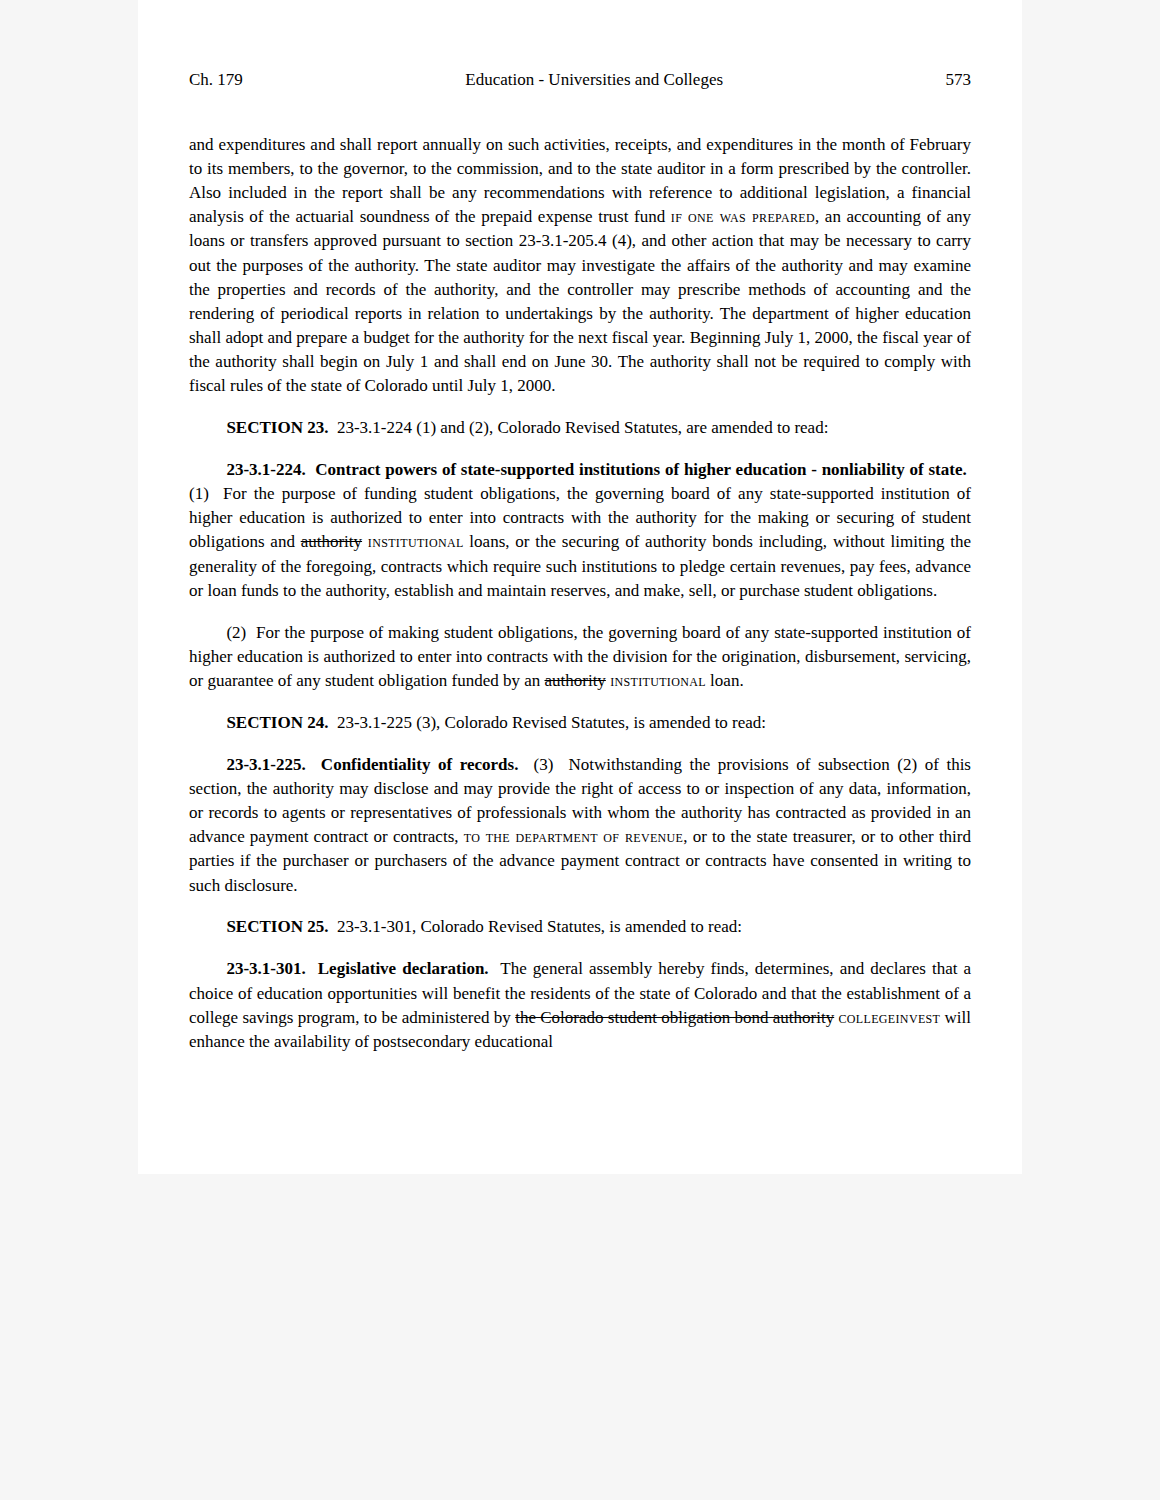Ch. 179 Education - Universities and Colleges 573
and expenditures and shall report annually on such activities, receipts, and expenditures in the month of February to its members, to the governor, to the commission, and to the state auditor in a form prescribed by the controller. Also included in the report shall be any recommendations with reference to additional legislation, a financial analysis of the actuarial soundness of the prepaid expense trust fund if one was prepared, an accounting of any loans or transfers approved pursuant to section 23-3.1-205.4 (4), and other action that may be necessary to carry out the purposes of the authority. The state auditor may investigate the affairs of the authority and may examine the properties and records of the authority, and the controller may prescribe methods of accounting and the rendering of periodical reports in relation to undertakings by the authority. The department of higher education shall adopt and prepare a budget for the authority for the next fiscal year. Beginning July 1, 2000, the fiscal year of the authority shall begin on July 1 and shall end on June 30. The authority shall not be required to comply with fiscal rules of the state of Colorado until July 1, 2000.
SECTION 23. 23-3.1-224 (1) and (2), Colorado Revised Statutes, are amended to read:
23-3.1-224. Contract powers of state-supported institutions of higher education - nonliability of state. (1) For the purpose of funding student obligations, the governing board of any state-supported institution of higher education is authorized to enter into contracts with the authority for the making or securing of student obligations and authority institutional loans, or the securing of authority bonds including, without limiting the generality of the foregoing, contracts which require such institutions to pledge certain revenues, pay fees, advance or loan funds to the authority, establish and maintain reserves, and make, sell, or purchase student obligations.
(2) For the purpose of making student obligations, the governing board of any state-supported institution of higher education is authorized to enter into contracts with the division for the origination, disbursement, servicing, or guarantee of any student obligation funded by an authority institutional loan.
SECTION 24. 23-3.1-225 (3), Colorado Revised Statutes, is amended to read:
23-3.1-225. Confidentiality of records. (3) Notwithstanding the provisions of subsection (2) of this section, the authority may disclose and may provide the right of access to or inspection of any data, information, or records to agents or representatives of professionals with whom the authority has contracted as provided in an advance payment contract or contracts, to the department of revenue, or to the state treasurer, or to other third parties if the purchaser or purchasers of the advance payment contract or contracts have consented in writing to such disclosure.
SECTION 25. 23-3.1-301, Colorado Revised Statutes, is amended to read:
23-3.1-301. Legislative declaration. The general assembly hereby finds, determines, and declares that a choice of education opportunities will benefit the residents of the state of Colorado and that the establishment of a college savings program, to be administered by the Colorado student obligation bond authority collegeinvest will enhance the availability of postsecondary educational